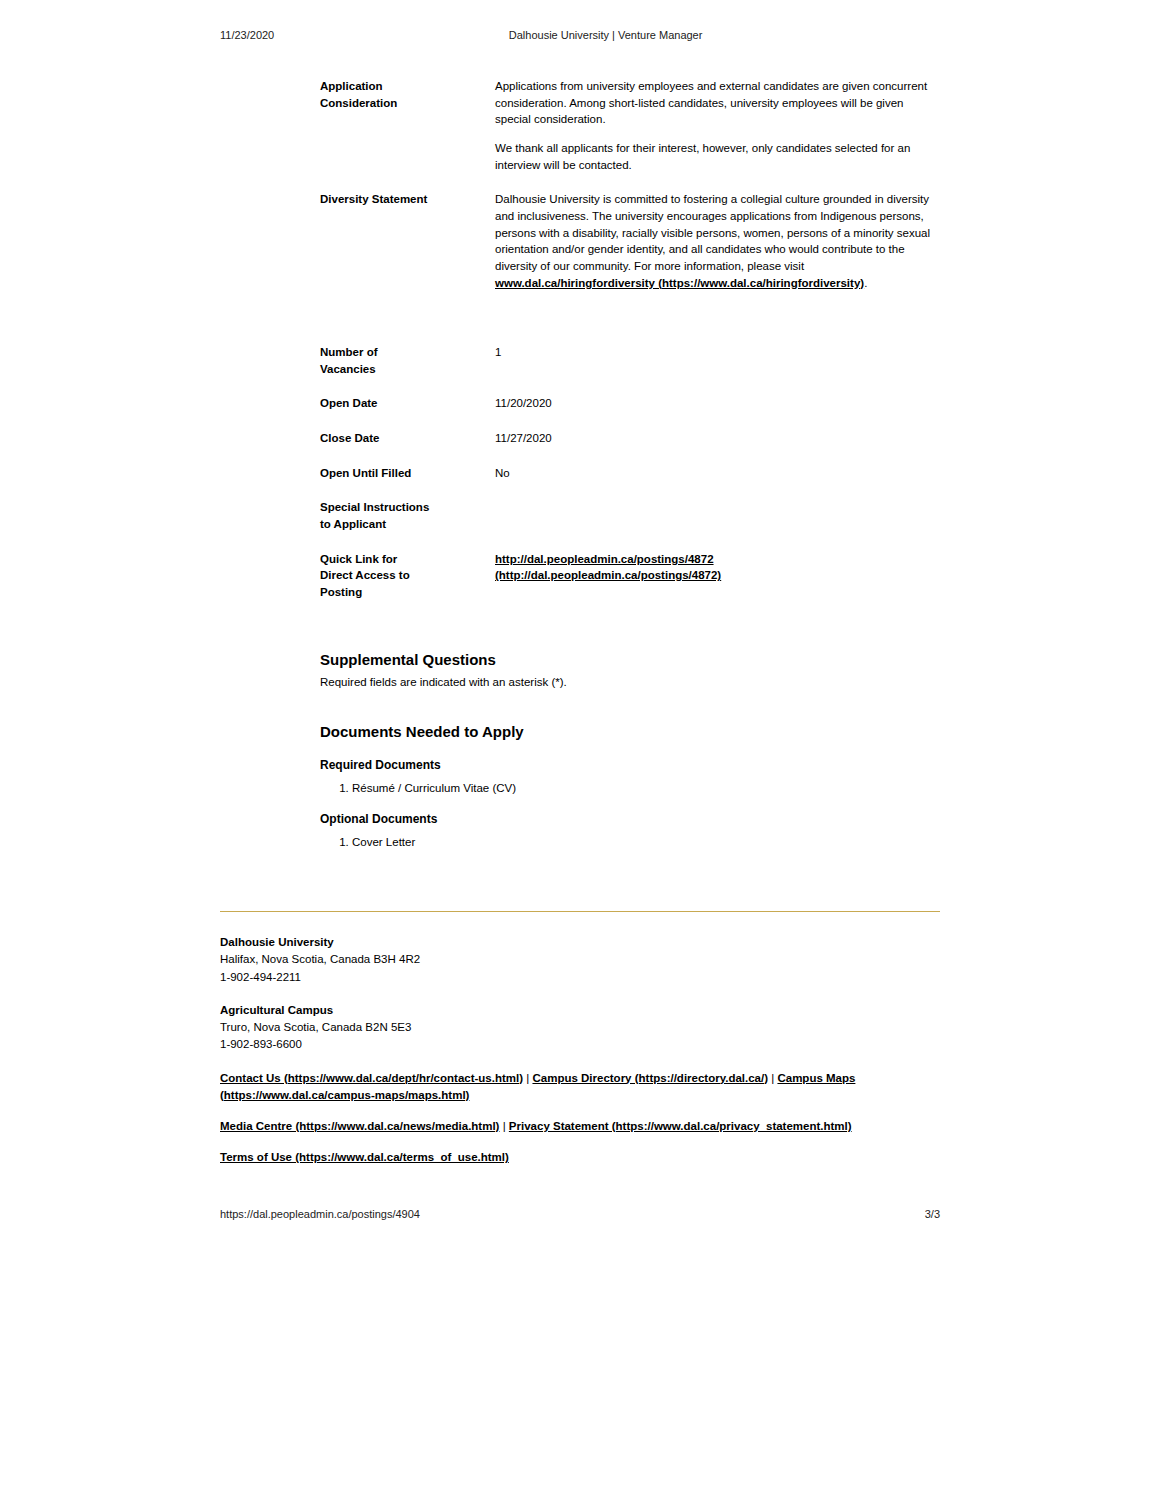11/23/2020
Dalhousie University | Venture Manager
| Application Consideration | Applications from university employees and external candidates are given concurrent consideration. Among short-listed candidates, university employees will be given special consideration. We thank all applicants for their interest, however, only candidates selected for an interview will be contacted. |
| Diversity Statement | Dalhousie University is committed to fostering a collegial culture grounded in diversity and inclusiveness. The university encourages applications from Indigenous persons, persons with a disability, racially visible persons, women, persons of a minority sexual orientation and/or gender identity, and all candidates who would contribute to the diversity of our community. For more information, please visit www.dal.ca/hiringfordiversity (https://www.dal.ca/hiringfordiversity) . |
| Number of Vacancies | 1 |
| Open Date | 11/20/2020 |
| Close Date | 11/27/2020 |
| Open Until Filled | No |
| Special Instructions to Applicant | |
| Quick Link for Direct Access to Posting | http://dal.peopleadmin.ca/postings/4872 (http://dal.peopleadmin.ca/postings/4872) |
Supplemental Questions
Required fields are indicated with an asterisk (*).
Documents Needed to Apply
Required Documents
Résumé / Curriculum Vitae (CV)
Optional Documents
Cover Letter
Dalhousie University
Halifax, Nova Scotia, Canada B3H 4R2
1-902-494-2211
Agricultural Campus
Truro, Nova Scotia, Canada B2N 5E3
1-902-893-6600
Contact Us (https://www.dal.ca/dept/hr/contact-us.html) | Campus Directory (https://directory.dal.ca/) | Campus Maps (https://www.dal.ca/campus-maps/maps.html)
Media Centre (https://www.dal.ca/news/media.html) | Privacy Statement (https://www.dal.ca/privacy_statement.html)
Terms of Use (https://www.dal.ca/terms_of_use.html)
https://dal.peopleadmin.ca/postings/4904
3/3